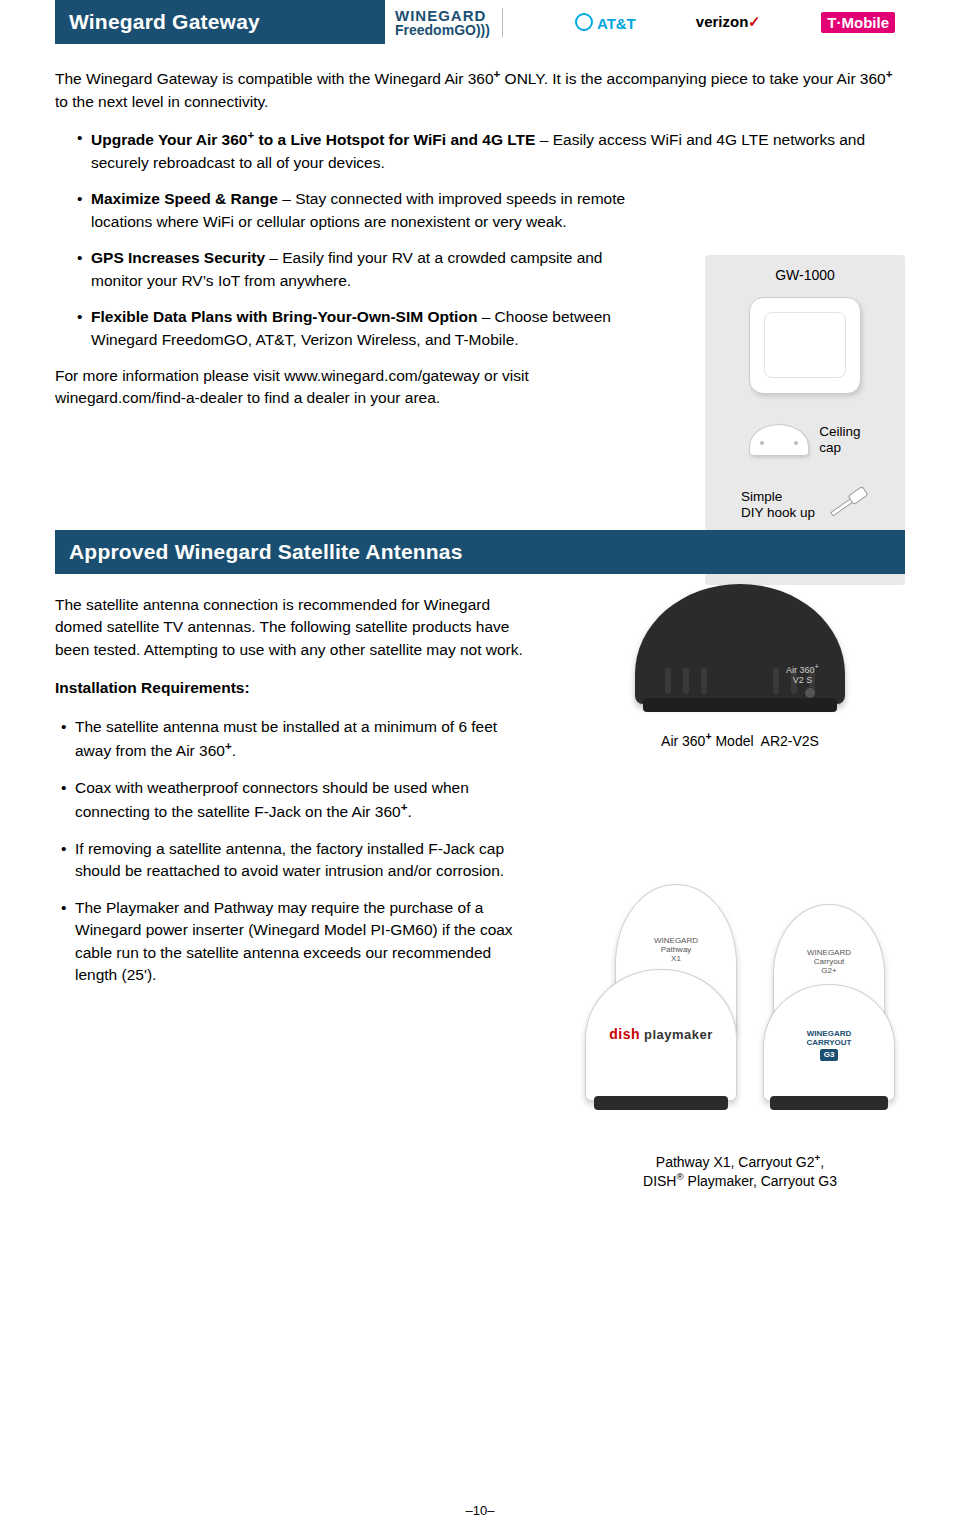Winegard Gateway
WINEGARD FreedomGO)))
AT&T
verizon✓
T·Mobile
The Winegard Gateway is compatible with the Winegard Air 360+ ONLY. It is the accompanying piece to take your Air 360+ to the next level in connectivity.
Upgrade Your Air 360+ to a Live Hotspot for WiFi and 4G LTE – Easily access WiFi and 4G LTE networks and securely rebroadcast to all of your devices.
Maximize Speed & Range – Stay connected with improved speeds in remote locations where WiFi or cellular options are nonexistent or very weak.
GPS Increases Security – Easily find your RV at a crowded campsite and monitor your RV’s IoT from anywhere.
Flexible Data Plans with Bring-Your-Own-SIM Option – Choose between Winegard FreedomGO, AT&T, Verizon Wireless, and T-Mobile.
For more information please visit www.winegard.com/gateway or visit winegard.com/find-a-dealer to find a dealer in your area.
GW-1000
Ceiling
cap
Simple
DIY hook up
Approved Winegard Satellite Antennas
The satellite antenna connection is recommended for Winegard domed satellite TV antennas. The following satellite products have been tested. Attempting to use with any other satellite may not work.
Installation Requirements:
The satellite antenna must be installed at a minimum of 6 feet away from the Air 360+.
Coax with weatherproof connectors should be used when connecting to the satellite F-Jack on the Air 360+.
If removing a satellite antenna, the factory installed F-Jack cap should be reattached to avoid water intrusion and/or corrosion.
The Playmaker and Pathway may require the purchase of a Winegard power inserter (Winegard Model PI-GM60) if the coax cable run to the satellite antenna exceeds our recommended length (25').
Air 360+
V2 S
Air 360+ Model AR2-V2S
WINEGARD
Pathway
X1
WINEGARD
Carryout
G2+
dishplaymaker
WINEGARD
CARRYOUT
G3
Pathway X1, Carryout G2+,
DISH® Playmaker, Carryout G3
–10–